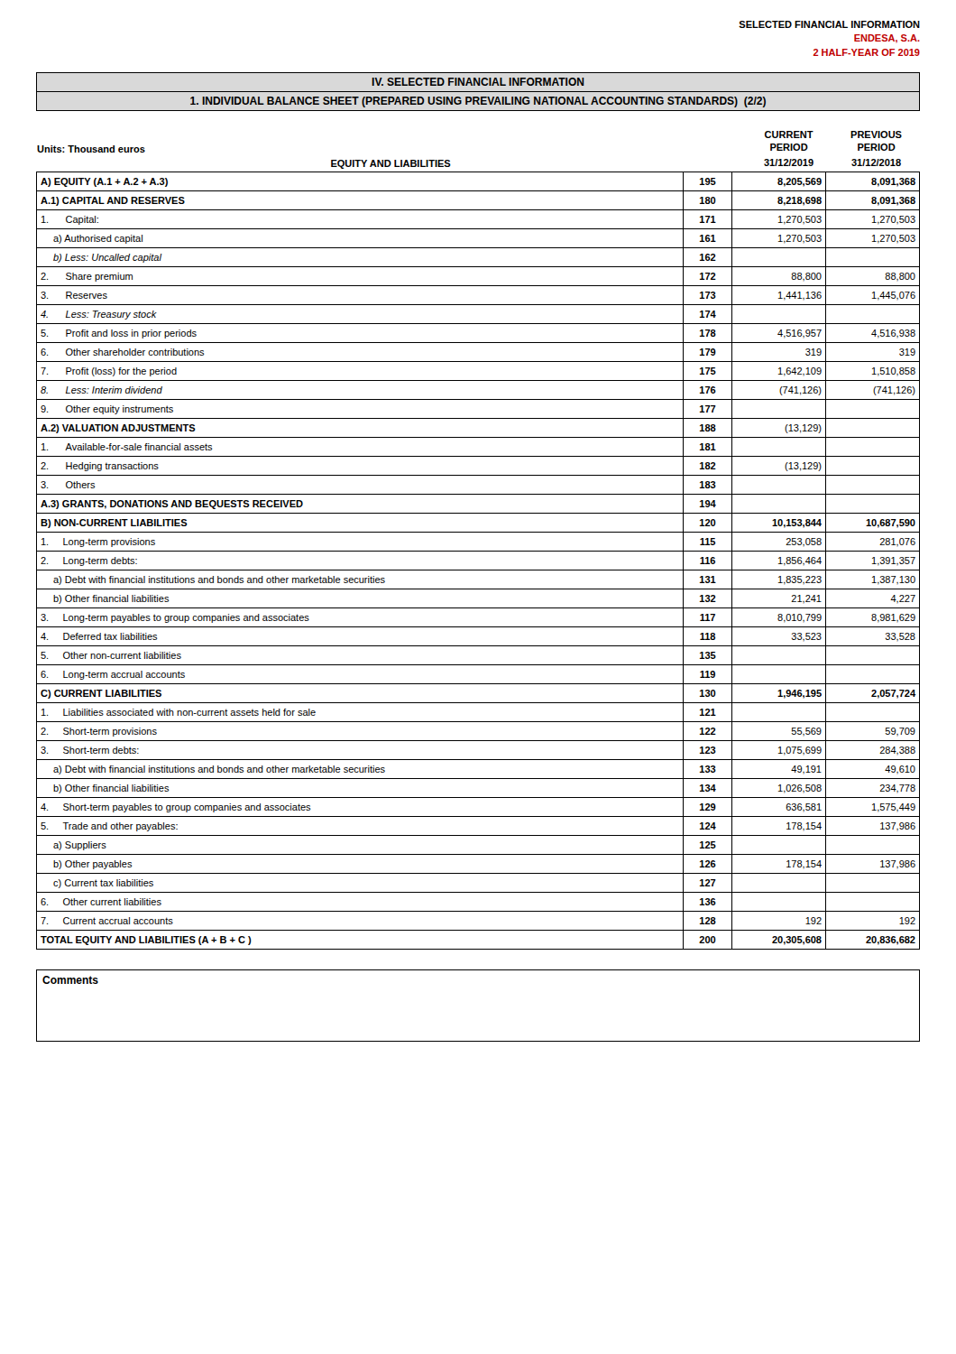SELECTED FINANCIAL INFORMATION
ENDESA, S.A.
2 HALF-YEAR OF 2019
IV. SELECTED FINANCIAL INFORMATION
1. INDIVIDUAL BALANCE SHEET (PREPARED USING PREVAILING NATIONAL ACCOUNTING STANDARDS) (2/2)
| Units: Thousand euros | CURRENT PERIOD | PREVIOUS PERIOD |
| EQUITY AND LIABILITIES | 31/12/2019 | 31/12/2018 |
| A) EQUITY (A.1 + A.2 + A.3) | 195 | 8,205,569 | 8,091,368 |
| A.1) CAPITAL AND RESERVES | 180 | 8,218,698 | 8,091,368 |
| 1. Capital: | 171 | 1,270,503 | 1,270,503 |
| a) Authorised capital | 161 | 1,270,503 | 1,270,503 |
| b) Less: Uncalled capital | 162 | | |
| 2. Share premium | 172 | 88,800 | 88,800 |
| 3. Reserves | 173 | 1,441,136 | 1,445,076 |
| 4. Less: Treasury stock | 174 | | |
| 5. Profit and loss in prior periods | 178 | 4,516,957 | 4,516,938 |
| 6. Other shareholder contributions | 179 | 319 | 319 |
| 7. Profit (loss) for the period | 175 | 1,642,109 | 1,510,858 |
| 8. Less: Interim dividend | 176 | (741,126) | (741,126) |
| 9. Other equity instruments | 177 | | |
| A.2) VALUATION ADJUSTMENTS | 188 | (13,129) | |
| 1. Available-for-sale financial assets | 181 | | |
| 2. Hedging transactions | 182 | (13,129) | |
| 3. Others | 183 | | |
| A.3) GRANTS, DONATIONS AND BEQUESTS RECEIVED | 194 | | |
| B) NON-CURRENT LIABILITIES | 120 | 10,153,844 | 10,687,590 |
| 1. Long-term provisions | 115 | 253,058 | 281,076 |
| 2. Long-term debts: | 116 | 1,856,464 | 1,391,357 |
| a) Debt with financial institutions and bonds and other marketable securities | 131 | 1,835,223 | 1,387,130 |
| b) Other financial liabilities | 132 | 21,241 | 4,227 |
| 3. Long-term payables to group companies and associates | 117 | 8,010,799 | 8,981,629 |
| 4. Deferred tax liabilities | 118 | 33,523 | 33,528 |
| 5. Other non-current liabilities | 135 | | |
| 6. Long-term accrual accounts | 119 | | |
| C) CURRENT LIABILITIES | 130 | 1,946,195 | 2,057,724 |
| 1. Liabilities associated with non-current assets held for sale | 121 | | |
| 2. Short-term provisions | 122 | 55,569 | 59,709 |
| 3. Short-term debts: | 123 | 1,075,699 | 284,388 |
| a) Debt with financial institutions and bonds and other marketable securities | 133 | 49,191 | 49,610 |
| b) Other financial liabilities | 134 | 1,026,508 | 234,778 |
| 4. Short-term payables to group companies and associates | 129 | 636,581 | 1,575,449 |
| 5. Trade and other payables: | 124 | 178,154 | 137,986 |
| a) Suppliers | 125 | | |
| b) Other payables | 126 | 178,154 | 137,986 |
| c) Current tax liabilities | 127 | | |
| 6. Other current liabilities | 136 | | |
| 7. Current accrual accounts | 128 | 192 | 192 |
| TOTAL EQUITY AND LIABILITIES (A + B + C ) | 200 | 20,305,608 | 20,836,682 |
Comments